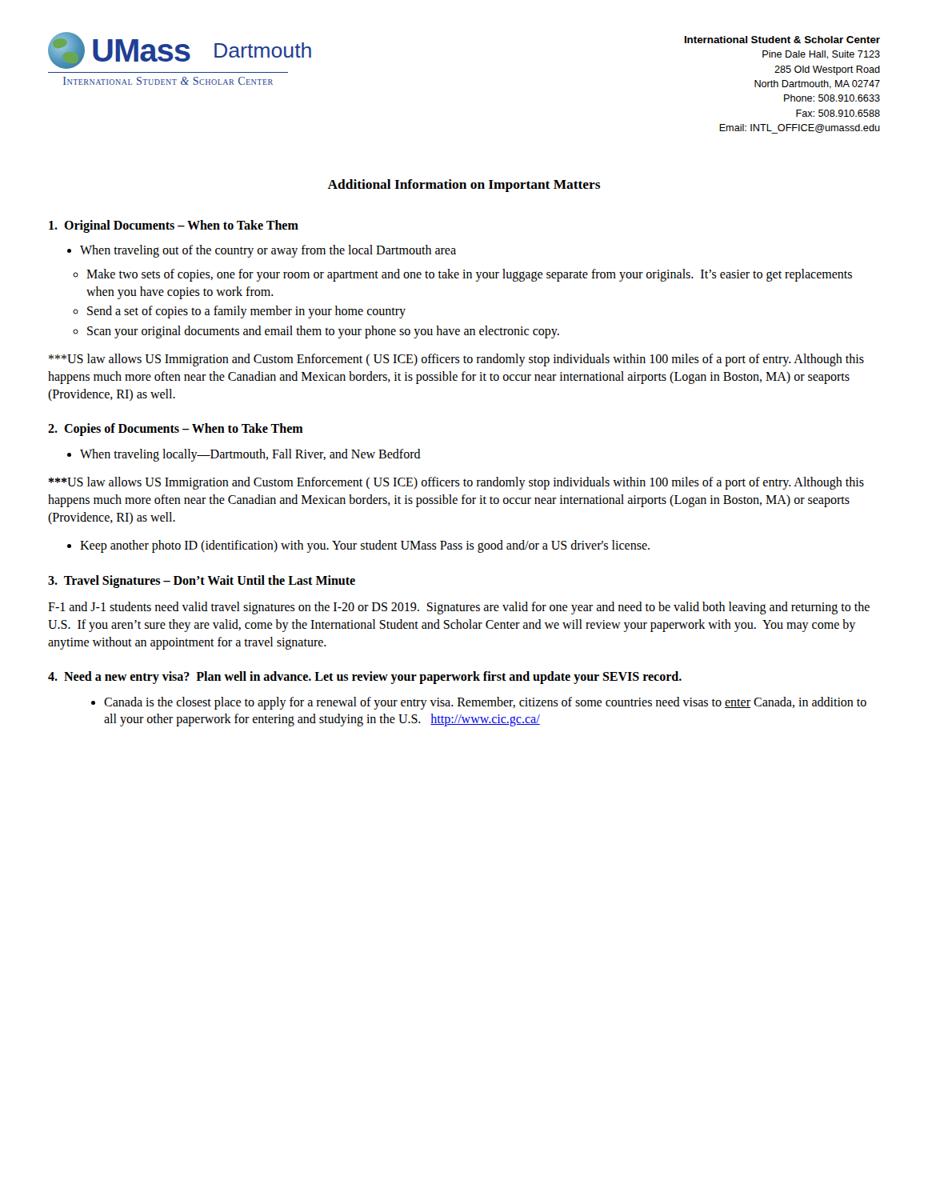UMass
Dartmouth
International Student & Scholar Center
International Student & Scholar Center
Pine Dale Hall, Suite 7123
285 Old Westport Road
North Dartmouth, MA 02747
Phone: 508.910.6633
Fax: 508.910.6588
Email: INTL_OFFICE@umassd.edu
Additional Information on Important Matters
1. Original Documents – When to Take Them
When traveling out of the country or away from the local Dartmouth area
Make two sets of copies, one for your room or apartment and one to take in your luggage separate from your originals. It’s easier to get replacements when you have copies to work from.
Send a set of copies to a family member in your home country
Scan your original documents and email them to your phone so you have an electronic copy.
***US law allows US Immigration and Custom Enforcement ( US ICE) officers to randomly stop individuals within 100 miles of a port of entry. Although this happens much more often near the Canadian and Mexican borders, it is possible for it to occur near international airports (Logan in Boston, MA) or seaports (Providence, RI) as well.
2. Copies of Documents – When to Take Them
When traveling locally—Dartmouth, Fall River, and New Bedford
***US law allows US Immigration and Custom Enforcement ( US ICE) officers to randomly stop individuals within 100 miles of a port of entry. Although this happens much more often near the Canadian and Mexican borders, it is possible for it to occur near international airports (Logan in Boston, MA) or seaports (Providence, RI) as well.
Keep another photo ID (identification) with you. Your student UMass Pass is good and/or a US driver's license.
3. Travel Signatures – Don’t Wait Until the Last Minute
F-1 and J-1 students need valid travel signatures on the I-20 or DS 2019. Signatures are valid for one year and need to be valid both leaving and returning to the U.S. If you aren’t sure they are valid, come by the International Student and Scholar Center and we will review your paperwork with you. You may come by anytime without an appointment for a travel signature.
4. Need a new entry visa? Plan well in advance. Let us review your paperwork first and update your SEVIS record.
Canada is the closest place to apply for a renewal of your entry visa. Remember, citizens of some countries need visas to enter Canada, in addition to all your other paperwork for entering and studying in the U.S. http://www.cic.gc.ca/